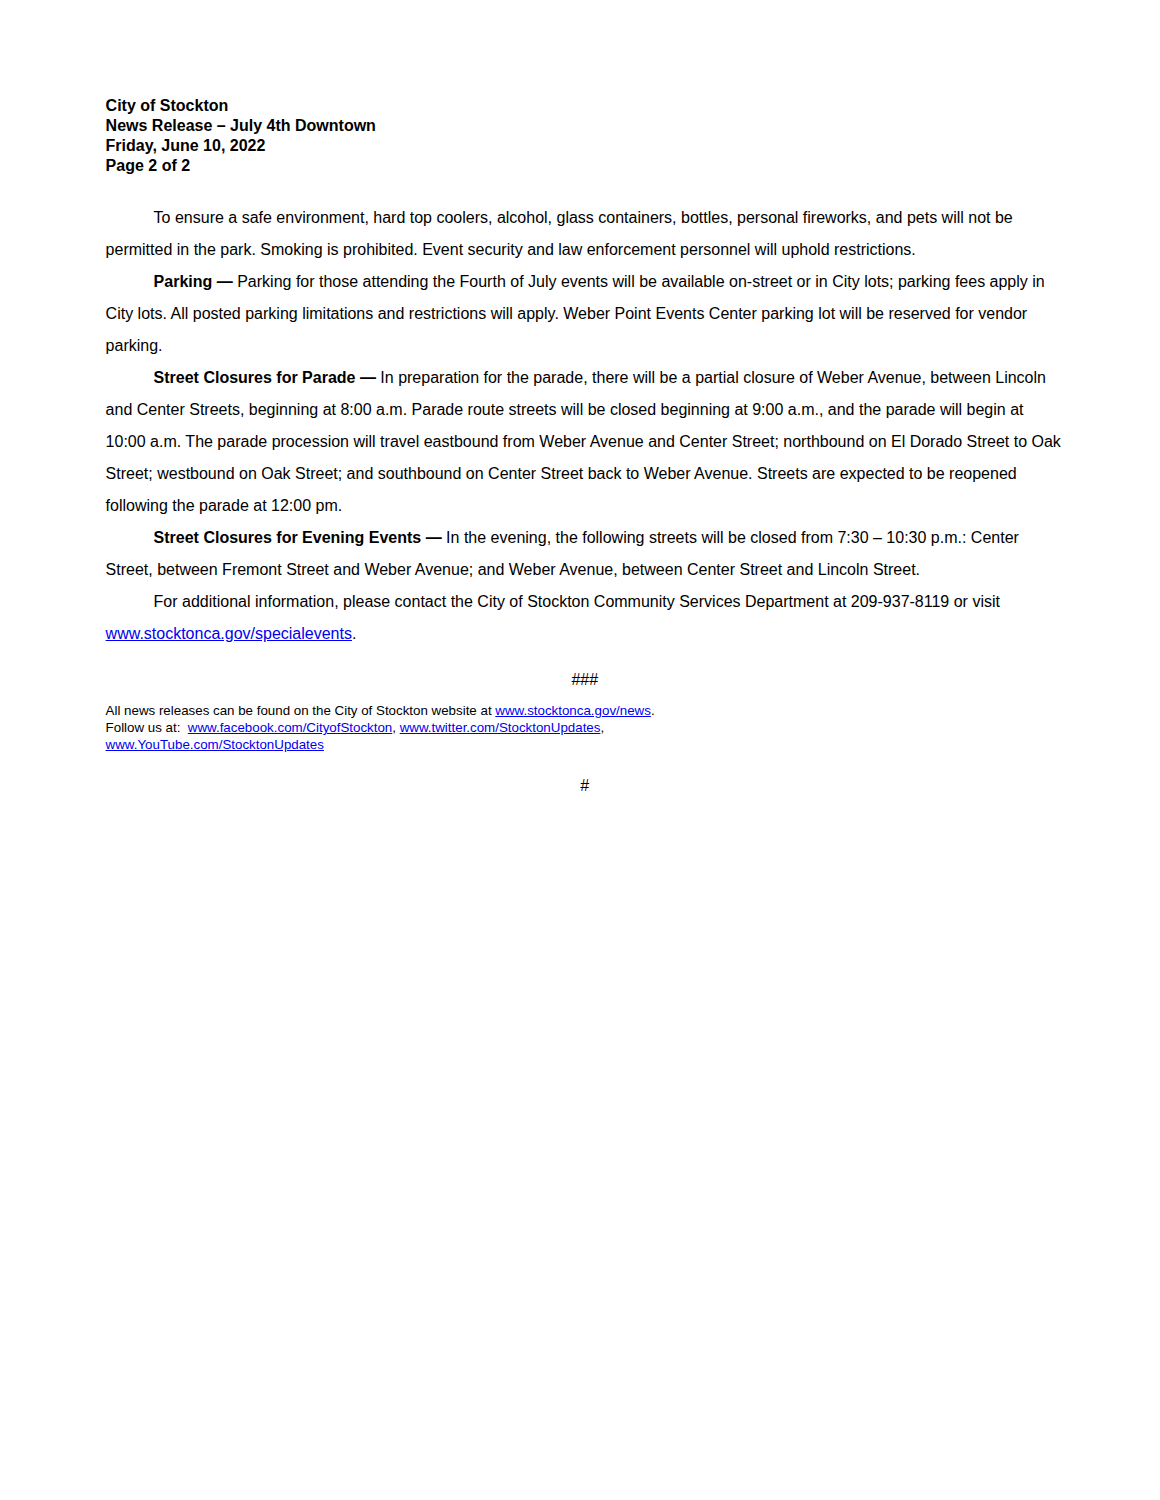City of Stockton
News Release – July 4th Downtown
Friday, June 10, 2022
Page 2 of 2
To ensure a safe environment, hard top coolers, alcohol, glass containers, bottles, personal fireworks, and pets will not be permitted in the park. Smoking is prohibited. Event security and law enforcement personnel will uphold restrictions.
Parking — Parking for those attending the Fourth of July events will be available on-street or in City lots; parking fees apply in City lots. All posted parking limitations and restrictions will apply. Weber Point Events Center parking lot will be reserved for vendor parking.
Street Closures for Parade — In preparation for the parade, there will be a partial closure of Weber Avenue, between Lincoln and Center Streets, beginning at 8:00 a.m. Parade route streets will be closed beginning at 9:00 a.m., and the parade will begin at 10:00 a.m. The parade procession will travel eastbound from Weber Avenue and Center Street; northbound on El Dorado Street to Oak Street; westbound on Oak Street; and southbound on Center Street back to Weber Avenue. Streets are expected to be reopened following the parade at 12:00 pm.
Street Closures for Evening Events — In the evening, the following streets will be closed from 7:30 – 10:30 p.m.: Center Street, between Fremont Street and Weber Avenue; and Weber Avenue, between Center Street and Lincoln Street.
For additional information, please contact the City of Stockton Community Services Department at 209-937-8119 or visit www.stocktonca.gov/specialevents.
###
All news releases can be found on the City of Stockton website at www.stocktonca.gov/news.
Follow us at: www.facebook.com/CityofStockton, www.twitter.com/StocktonUpdates,
www.YouTube.com/StocktonUpdates
#